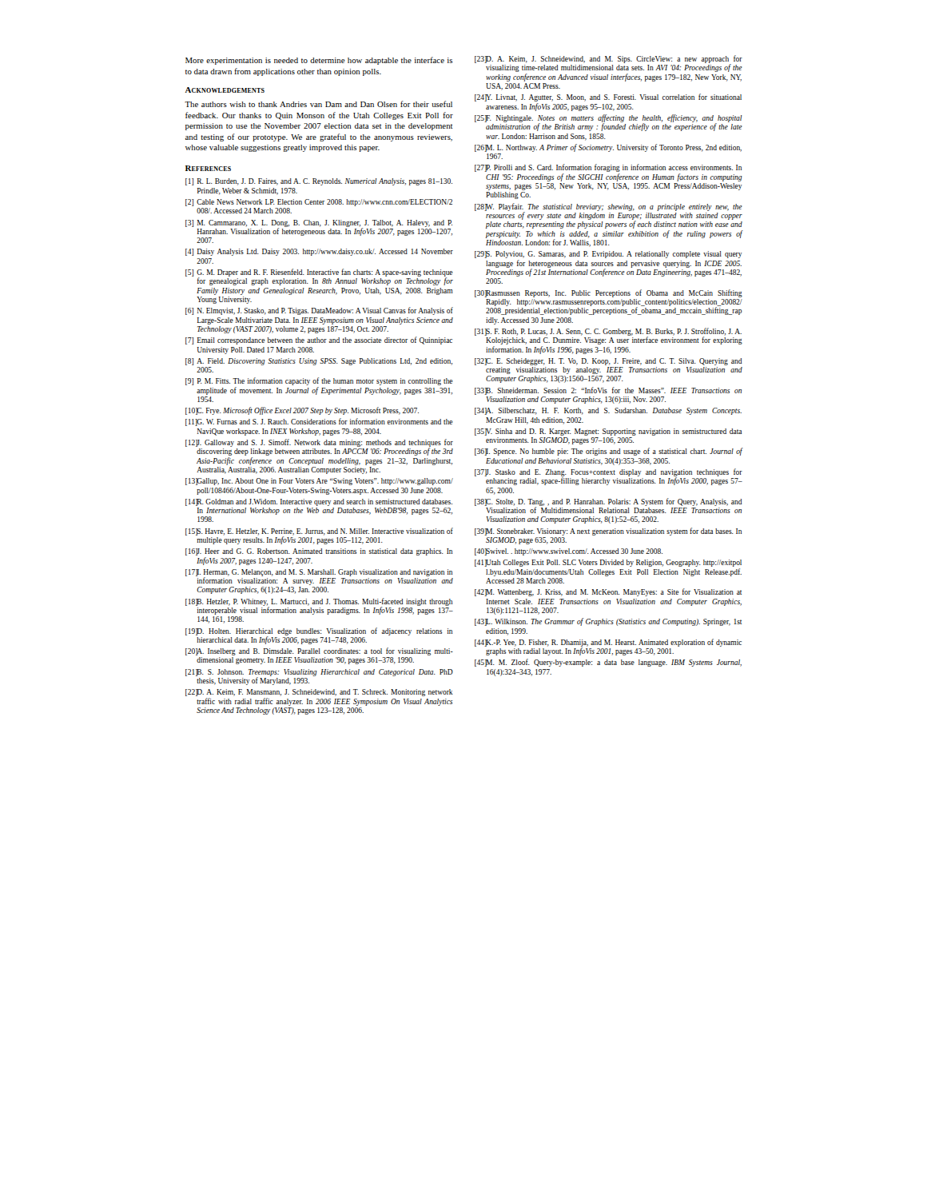More experimentation is needed to determine how adaptable the interface is to data drawn from applications other than opinion polls.
Acknowledgements
The authors wish to thank Andries van Dam and Dan Olsen for their useful feedback. Our thanks to Quin Monson of the Utah Colleges Exit Poll for permission to use the November 2007 election data set in the development and testing of our prototype. We are grateful to the anonymous reviewers, whose valuable suggestions greatly improved this paper.
References
R. L. Burden, J. D. Faires, and A. C. Reynolds. Numerical Analysis, pages 81–130. Prindle, Weber & Schmidt, 1978.
Cable News Network LP. Election Center 2008. http://www.cnn.com/ELECTION/2008/. Accessed 24 March 2008.
M. Cammarano, X. L. Dong, B. Chan, J. Klingner, J. Talbot, A. Halevy, and P. Hanrahan. Visualization of heterogeneous data. In InfoVis 2007, pages 1200–1207, 2007.
Daisy Analysis Ltd. Daisy 2003. http://www.daisy.co.uk/. Accessed 14 November 2007.
G. M. Draper and R. F. Riesenfeld. Interactive fan charts: A space-saving technique for genealogical graph exploration. In 8th Annual Workshop on Technology for Family History and Genealogical Research, Provo, Utah, USA, 2008. Brigham Young University.
N. Elmqvist, J. Stasko, and P. Tsigas. DataMeadow: A Visual Canvas for Analysis of Large-Scale Multivariate Data. In IEEE Symposium on Visual Analytics Science and Technology (VAST 2007), volume 2, pages 187–194, Oct. 2007.
Email correspondance between the author and the associate director of Quinnipiac University Poll. Dated 17 March 2008.
A. Field. Discovering Statistics Using SPSS. Sage Publications Ltd, 2nd edition, 2005.
P. M. Fitts. The information capacity of the human motor system in controlling the amplitude of movement. In Journal of Experimental Psychology, pages 381–391, 1954.
C. Frye. Microsoft Office Excel 2007 Step by Step. Microsoft Press, 2007.
G. W. Furnas and S. J. Rauch. Considerations for information environments and the NaviQue workspace. In INEX Workshop, pages 79–88, 2004.
J. Galloway and S. J. Simoff. Network data mining: methods and techniques for discovering deep linkage between attributes. In APCCM '06: Proceedings of the 3rd Asia-Pacific conference on Conceptual modelling, pages 21–32, Darlinghurst, Australia, Australia, 2006. Australian Computer Society, Inc.
Gallup, Inc. About One in Four Voters Are “Swing Voters”. http://www.gallup.com/poll/108466/About-One-Four-Voters-Swing-Voters.aspx. Accessed 30 June 2008.
R. Goldman and J.Widom. Interactive query and search in semistructured databases. In International Workshop on the Web and Databases, WebDB'98, pages 52–62, 1998.
S. Havre, E. Hetzler, K. Perrine, E. Jurrus, and N. Miller. Interactive visualization of multiple query results. In InfoVis 2001, pages 105–112, 2001.
J. Heer and G. G. Robertson. Animated transitions in statistical data graphics. In InfoVis 2007, pages 1240–1247, 2007.
I. Herman, G. Melançon, and M. S. Marshall. Graph visualization and navigation in information visualization: A survey. IEEE Transactions on Visualization and Computer Graphics, 6(1):24–43, Jan. 2000.
B. Hetzler, P. Whitney, L. Martucci, and J. Thomas. Multi-faceted insight through interoperable visual information analysis paradigms. In InfoVis 1998, pages 137–144, 161, 1998.
D. Holten. Hierarchical edge bundles: Visualization of adjacency relations in hierarchical data. In InfoVis 2006, pages 741–748, 2006.
A. Inselberg and B. Dimsdale. Parallel coordinates: a tool for visualizing multi-dimensional geometry. In IEEE Visualization '90, pages 361–378, 1990.
B. S. Johnson. Treemaps: Visualizing Hierarchical and Categorical Data. PhD thesis, University of Maryland, 1993.
D. A. Keim, F. Mansmann, J. Schneidewind, and T. Schreck. Monitoring network traffic with radial traffic analyzer. In 2006 IEEE Symposium On Visual Analytics Science And Technology (VAST), pages 123–128, 2006.
D. A. Keim, J. Schneidewind, and M. Sips. CircleView: a new approach for visualizing time-related multidimensional data sets. In AVI '04: Proceedings of the working conference on Advanced visual interfaces, pages 179–182, New York, NY, USA, 2004. ACM Press.
Y. Livnat, J. Agutter, S. Moon, and S. Foresti. Visual correlation for situational awareness. In InfoVis 2005, pages 95–102, 2005.
F. Nightingale. Notes on matters affecting the health, efficiency, and hospital administration of the British army : founded chiefly on the experience of the late war. London: Harrison and Sons, 1858.
M. L. Northway. A Primer of Sociometry. University of Toronto Press, 2nd edition, 1967.
P. Pirolli and S. Card. Information foraging in information access environments. In CHI '95: Proceedings of the SIGCHI conference on Human factors in computing systems, pages 51–58, New York, NY, USA, 1995. ACM Press/Addison-Wesley Publishing Co.
W. Playfair. The statistical breviary; shewing, on a principle entirely new, the resources of every state and kingdom in Europe; illustrated with stained copper plate charts, representing the physical powers of each distinct nation with ease and perspicuity. To which is added, a similar exhibition of the ruling powers of Hindoostan. London: for J. Wallis, 1801.
S. Polyviou, G. Samaras, and P. Evripidou. A relationally complete visual query language for heterogeneous data sources and pervasive querying. In ICDE 2005. Proceedings of 21st International Conference on Data Engineering, pages 471–482, 2005.
Rasmussen Reports, Inc. Public Perceptions of Obama and McCain Shifting Rapidly. http://www.rasmussenreports.com/public_content/politics/election_20082/2008_presidential_election/public_perceptions_of_obama_and_mccain_shifting_rapidly. Accessed 30 June 2008.
S. F. Roth, P. Lucas, J. A. Senn, C. C. Gomberg, M. B. Burks, P. J. Stroffolino, J. A. Kolojejchick, and C. Dunmire. Visage: A user interface environment for exploring information. In InfoVis 1996, pages 3–16, 1996.
C. E. Scheidegger, H. T. Vo, D. Koop, J. Freire, and C. T. Silva. Querying and creating visualizations by analogy. IEEE Transactions on Visualization and Computer Graphics, 13(3):1560–1567, 2007.
B. Shneiderman. Session 2: “InfoVis for the Masses”. IEEE Transactions on Visualization and Computer Graphics, 13(6):iii, Nov. 2007.
A. Silberschatz, H. F. Korth, and S. Sudarshan. Database System Concepts. McGraw Hill, 4th edition, 2002.
V. Sinha and D. R. Karger. Magnet: Supporting navigation in semistructured data environments. In SIGMOD, pages 97–106, 2005.
I. Spence. No humble pie: The origins and usage of a statistical chart. Journal of Educational and Behavioral Statistics, 30(4):353–368, 2005.
J. Stasko and E. Zhang. Focus+context display and navigation techniques for enhancing radial, space-filling hierarchy visualizations. In InfoVis 2000, pages 57–65, 2000.
C. Stolte, D. Tang, , and P. Hanrahan. Polaris: A System for Query, Analysis, and Visualization of Multidimensional Relational Databases. IEEE Transactions on Visualization and Computer Graphics, 8(1):52–65, 2002.
M. Stonebraker. Visionary: A next generation visualization system for data bases. In SIGMOD, page 635, 2003.
Swivel. . http://www.swivel.com/. Accessed 30 June 2008.
Utah Colleges Exit Poll. SLC Voters Divided by Religion, Geography. http://exitpoll.byu.edu/Main/documents/Utah Colleges Exit Poll Election Night Release.pdf. Accessed 28 March 2008.
M. Wattenberg, J. Kriss, and M. McKeon. ManyEyes: a Site for Visualization at Internet Scale. IEEE Transactions on Visualization and Computer Graphics, 13(6):1121–1128, 2007.
L. Wilkinson. The Grammar of Graphics (Statistics and Computing). Springer, 1st edition, 1999.
K.-P. Yee, D. Fisher, R. Dhamija, and M. Hearst. Animated exploration of dynamic graphs with radial layout. In InfoVis 2001, pages 43–50, 2001.
M. M. Zloof. Query-by-example: a data base language. IBM Systems Journal, 16(4):324–343, 1977.